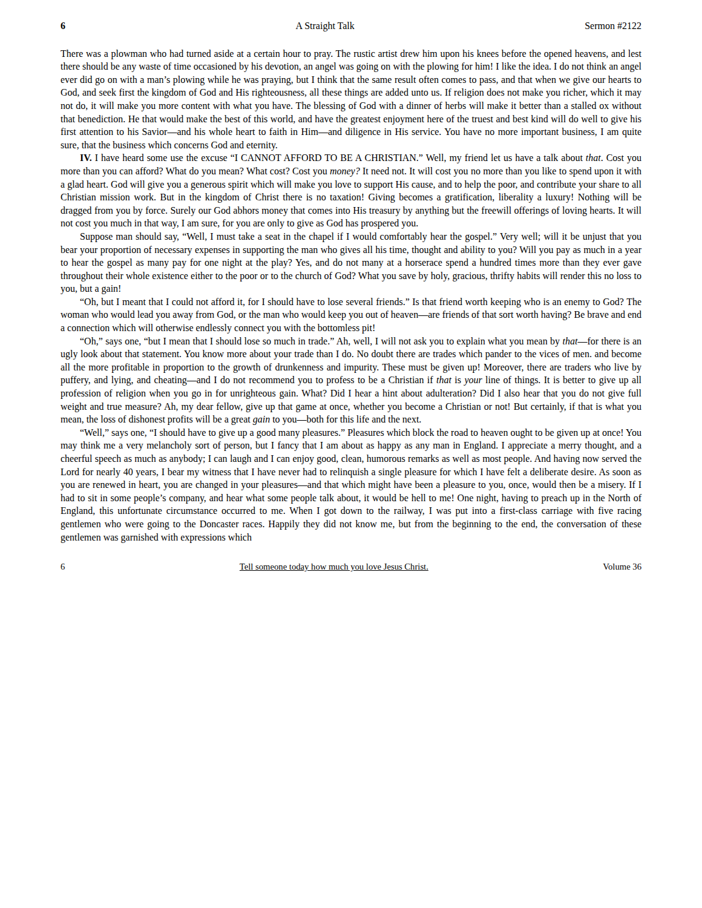6 A Straight Talk Sermon #2122
There was a plowman who had turned aside at a certain hour to pray. The rustic artist drew him upon his knees before the opened heavens, and lest there should be any waste of time occasioned by his devotion, an angel was going on with the plowing for him! I like the idea. I do not think an angel ever did go on with a man’s plowing while he was praying, but I think that the same result often comes to pass, and that when we give our hearts to God, and seek first the kingdom of God and His righteousness, all these things are added unto us. If religion does not make you richer, which it may not do, it will make you more content with what you have. The blessing of God with a dinner of herbs will make it better than a stalled ox without that benediction. He that would make the best of this world, and have the greatest enjoyment here of the truest and best kind will do well to give his first attention to his Savior—and his whole heart to faith in Him—and diligence in His service. You have no more important business, I am quite sure, that the business which concerns God and eternity.
IV. I have heard some use the excuse “I cannot afford to be a Christian.” Well, my friend let us have a talk about that. Cost you more than you can afford? What do you mean? What cost? Cost you money? It need not. It will cost you no more than you like to spend upon it with a glad heart. God will give you a generous spirit which will make you love to support His cause, and to help the poor, and contribute your share to all Christian mission work. But in the kingdom of Christ there is no taxation! Giving becomes a gratification, liberality a luxury! Nothing will be dragged from you by force. Surely our God abhors money that comes into His treasury by anything but the freewill offerings of loving hearts. It will not cost you much in that way, I am sure, for you are only to give as God has prospered you.
Suppose man should say, “Well, I must take a seat in the chapel if I would comfortably hear the gospel.” Very well; will it be unjust that you bear your proportion of necessary expenses in supporting the man who gives all his time, thought and ability to you? Will you pay as much in a year to hear the gospel as many pay for one night at the play? Yes, and do not many at a horserace spend a hundred times more than they ever gave throughout their whole existence either to the poor or to the church of God? What you save by holy, gracious, thrifty habits will render this no loss to you, but a gain!
“Oh, but I meant that I could not afford it, for I should have to lose several friends.” Is that friend worth keeping who is an enemy to God? The woman who would lead you away from God, or the man who would keep you out of heaven—are friends of that sort worth having? Be brave and end a connection which will otherwise endlessly connect you with the bottomless pit!
“Oh,” says one, “but I mean that I should lose so much in trade.” Ah, well, I will not ask you to explain what you mean by that—for there is an ugly look about that statement. You know more about your trade than I do. No doubt there are trades which pander to the vices of men. and become all the more profitable in proportion to the growth of drunkenness and impurity. These must be given up! Moreover, there are traders who live by puffery, and lying, and cheating—and I do not recommend you to profess to be a Christian if that is your line of things. It is better to give up all profession of religion when you go in for unrighteous gain. What? Did I hear a hint about adulteration? Did I also hear that you do not give full weight and true measure? Ah, my dear fellow, give up that game at once, whether you become a Christian or not! But certainly, if that is what you mean, the loss of dishonest profits will be a great gain to you—both for this life and the next.
“Well,” says one, “I should have to give up a good many pleasures.” Pleasures which block the road to heaven ought to be given up at once! You may think me a very melancholy sort of person, but I fancy that I am about as happy as any man in England. I appreciate a merry thought, and a cheerful speech as much as anybody; I can laugh and I can enjoy good, clean, humorous remarks as well as most people. And having now served the Lord for nearly 40 years, I bear my witness that I have never had to relinquish a single pleasure for which I have felt a deliberate desire. As soon as you are renewed in heart, you are changed in your pleasures—and that which might have been a pleasure to you, once, would then be a misery. If I had to sit in some people’s company, and hear what some people talk about, it would be hell to me! One night, having to preach up in the North of England, this unfortunate circumstance occurred to me. When I got down to the railway, I was put into a first-class carriage with five racing gentlemen who were going to the Doncaster races. Happily they did not know me, but from the beginning to the end, the conversation of these gentlemen was garnished with expressions which
6 Tell someone today how much you love Jesus Christ. Volume 36